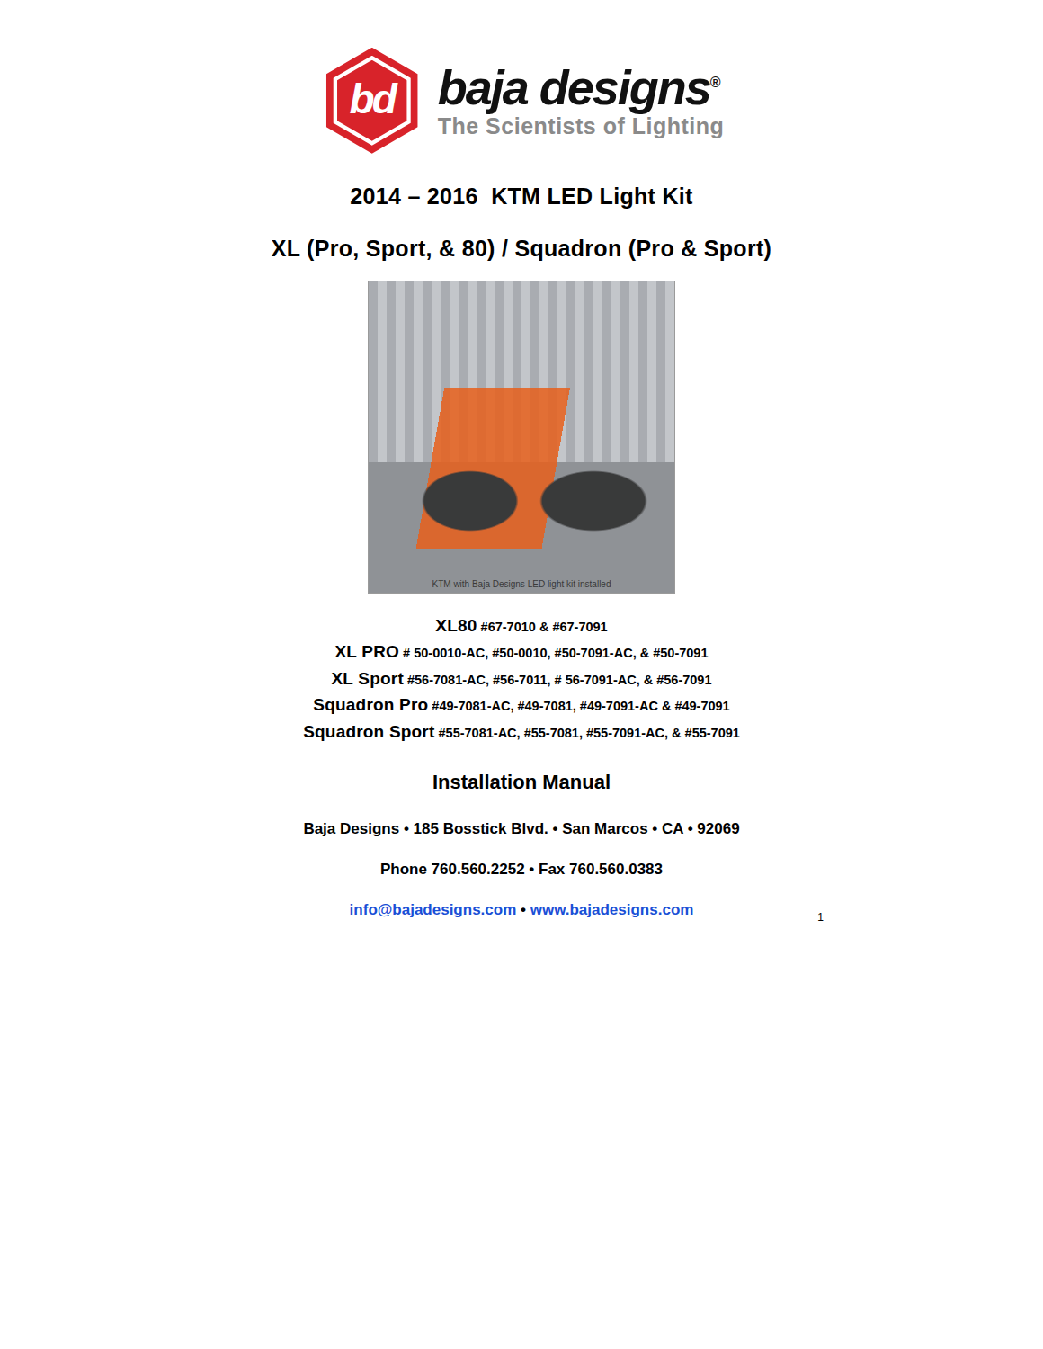bd
baja designs®
The Scientists of Lighting
2014 – 2016 KTM LED Light Kit
XL (Pro, Sport, & 80) / Squadron (Pro & Sport)
KTM with Baja Designs LED light kit installed
XL80 #67-7010 & #67-7091
XL PRO # 50-0010-AC, #50-0010, #50-7091-AC, & #50-7091
XL Sport #56-7081-AC, #56-7011, # 56-7091-AC, & #56-7091
Squadron Pro #49-7081-AC, #49-7081, #49-7091-AC & #49-7091
Squadron Sport #55-7081-AC, #55-7081, #55-7091-AC, & #55-7091
Installation Manual
Baja Designs • 185 Bosstick Blvd. • San Marcos • CA • 92069
Phone 760.560.2252 • Fax 760.560.0383
info@bajadesigns.com • www.bajadesigns.com
1